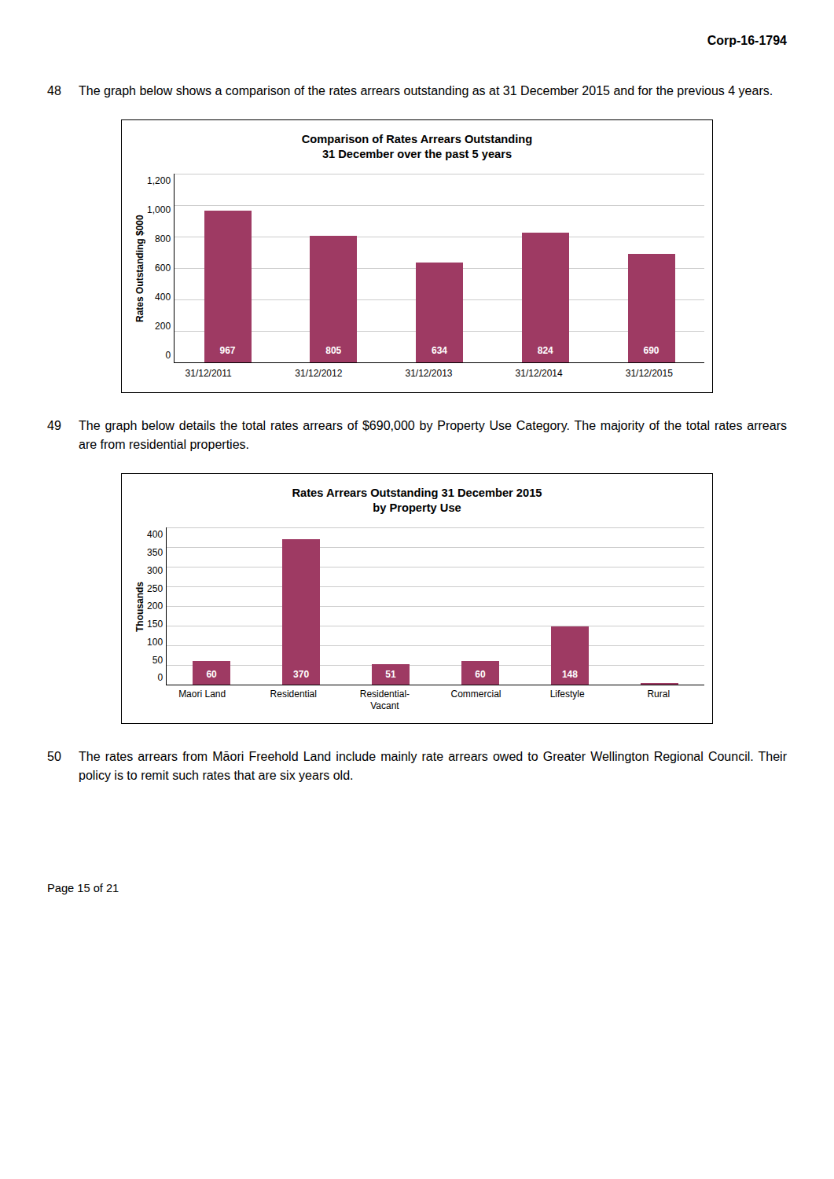Corp-16-1794
48
The graph below shows a comparison of the rates arrears outstanding as at 31 December 2015 and for the previous 4 years.
Comparison of Rates Arrears Outstanding
31 December over the past 5 years
Rates Outstanding $000
1,200
1,000
800
600
400
200
0
967
805
634
824
690
31/12/2011
31/12/2012
31/12/2013
31/12/2014
31/12/2015
49
The graph below details the total rates arrears of $690,000 by Property Use Category. The majority of the total rates arrears are from residential properties.
Rates Arrears Outstanding 31 December 2015
by Property Use
Thousands
400
350
300
250
200
150
100
50
0
60
370
51
60
148
Maori Land
Residential
Residential-
Vacant
Commercial
Lifestyle
Rural
50
The rates arrears from Māori Freehold Land include mainly rate arrears owed to Greater Wellington Regional Council. Their policy is to remit such rates that are six years old.
Page 15 of 21